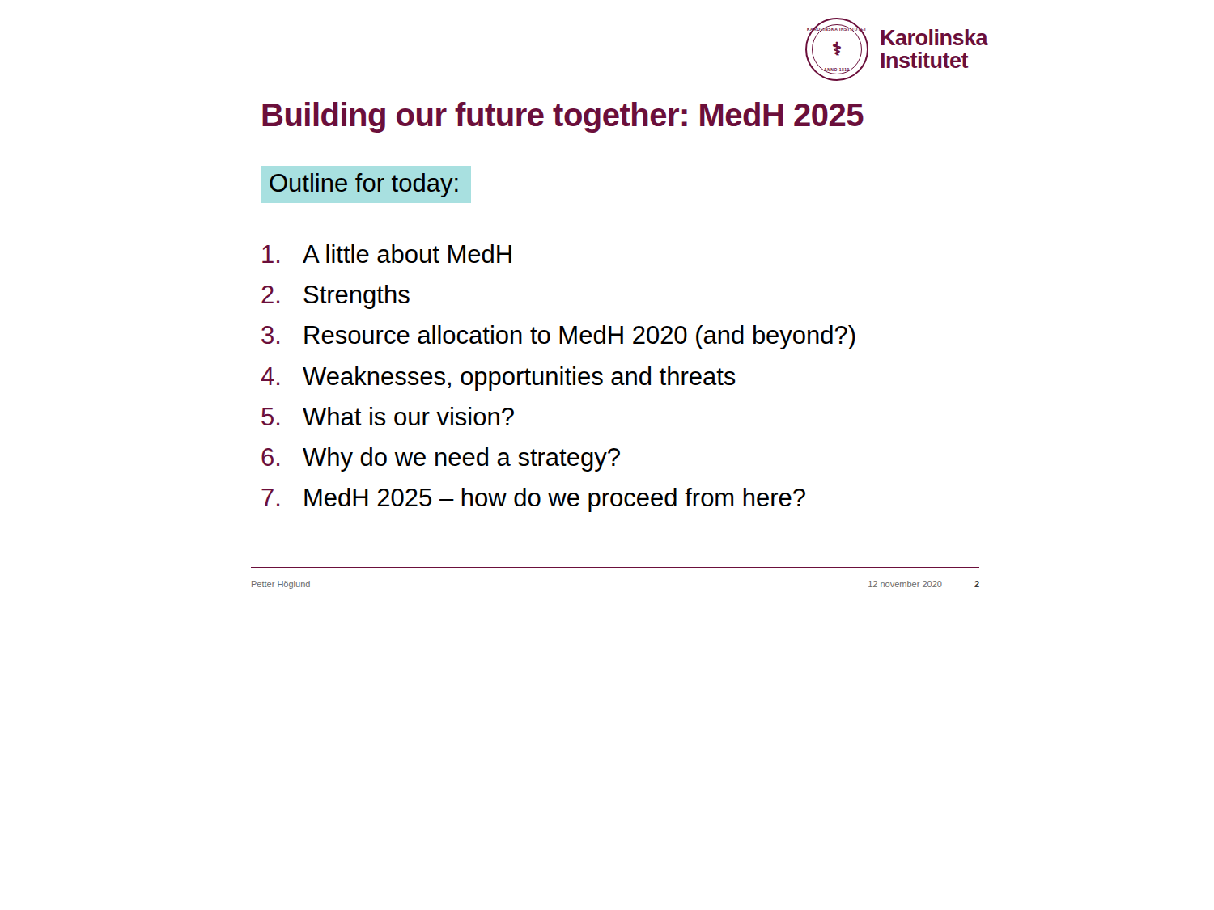KAROLINSKA INSTITUTET
⚕
ANNO 1810
Karolinska
Institutet
Building our future together: MedH 2025
Outline for today:
A little about MedH
Strengths
Resource allocation to MedH 2020 (and beyond?)
Weaknesses, opportunities and threats
What is our vision?
Why do we need a strategy?
MedH 2025 – how do we proceed from here?
Petter Höglund 12 november 2020 2